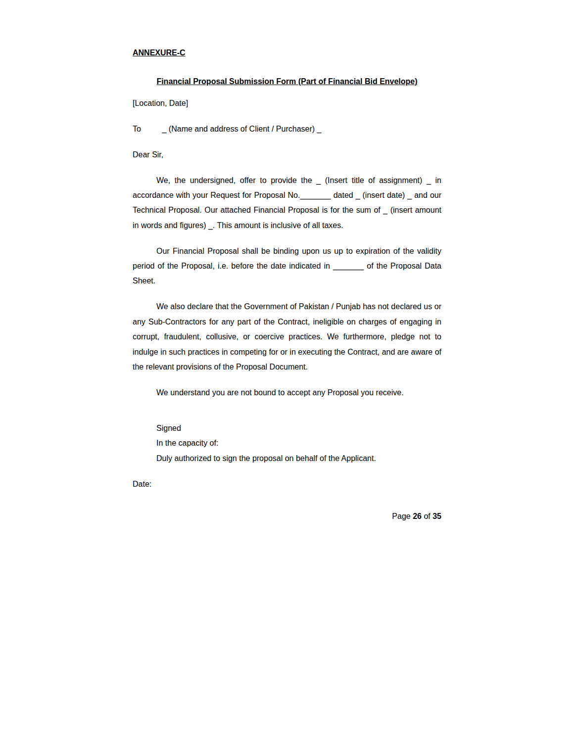ANNEXURE-C
Financial Proposal Submission Form (Part of Financial Bid Envelope)
[Location, Date]
To_ (Name and address of Client / Purchaser) _
Dear Sir,
We, the undersigned, offer to provide the _ (Insert title of assignment) _ in accordance with your Request for Proposal No._______ dated _ (insert date) _ and our Technical Proposal. Our attached Financial Proposal is for the sum of _ (insert amount in words and figures) _. This amount is inclusive of all taxes.
Our Financial Proposal shall be binding upon us up to expiration of the validity period of the Proposal, i.e. before the date indicated in _______ of the Proposal Data Sheet.
We also declare that the Government of Pakistan / Punjab has not declared us or any Sub-Contractors for any part of the Contract, ineligible on charges of engaging in corrupt, fraudulent, collusive, or coercive practices. We furthermore, pledge not to indulge in such practices in competing for or in executing the Contract, and are aware of the relevant provisions of the Proposal Document.
We understand you are not bound to accept any Proposal you receive.
Signed
In the capacity of:
Duly authorized to sign the proposal on behalf of the Applicant.
Date:
Page 26 of 35